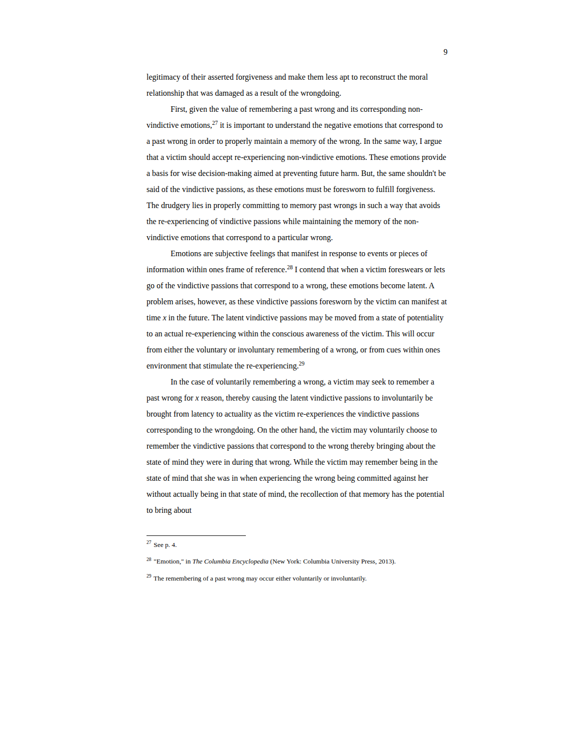9
legitimacy of their asserted forgiveness and make them less apt to reconstruct the moral relationship that was damaged as a result of the wrongdoing.
First, given the value of remembering a past wrong and its corresponding non-vindictive emotions,27 it is important to understand the negative emotions that correspond to a past wrong in order to properly maintain a memory of the wrong. In the same way, I argue that a victim should accept re-experiencing non-vindictive emotions. These emotions provide a basis for wise decision-making aimed at preventing future harm. But, the same shouldn't be said of the vindictive passions, as these emotions must be foresworn to fulfill forgiveness. The drudgery lies in properly committing to memory past wrongs in such a way that avoids the re-experiencing of vindictive passions while maintaining the memory of the non-vindictive emotions that correspond to a particular wrong.
Emotions are subjective feelings that manifest in response to events or pieces of information within ones frame of reference.28 I contend that when a victim foreswears or lets go of the vindictive passions that correspond to a wrong, these emotions become latent. A problem arises, however, as these vindictive passions foresworn by the victim can manifest at time x in the future. The latent vindictive passions may be moved from a state of potentiality to an actual re-experiencing within the conscious awareness of the victim. This will occur from either the voluntary or involuntary remembering of a wrong, or from cues within ones environment that stimulate the re-experiencing.29
In the case of voluntarily remembering a wrong, a victim may seek to remember a past wrong for x reason, thereby causing the latent vindictive passions to involuntarily be brought from latency to actuality as the victim re-experiences the vindictive passions corresponding to the wrongdoing. On the other hand, the victim may voluntarily choose to remember the vindictive passions that correspond to the wrong thereby bringing about the state of mind they were in during that wrong. While the victim may remember being in the state of mind that she was in when experiencing the wrong being committed against her without actually being in that state of mind, the recollection of that memory has the potential to bring about
27 See p. 4.
28 "Emotion," in The Columbia Encyclopedia (New York: Columbia University Press, 2013).
29 The remembering of a past wrong may occur either voluntarily or involuntarily.